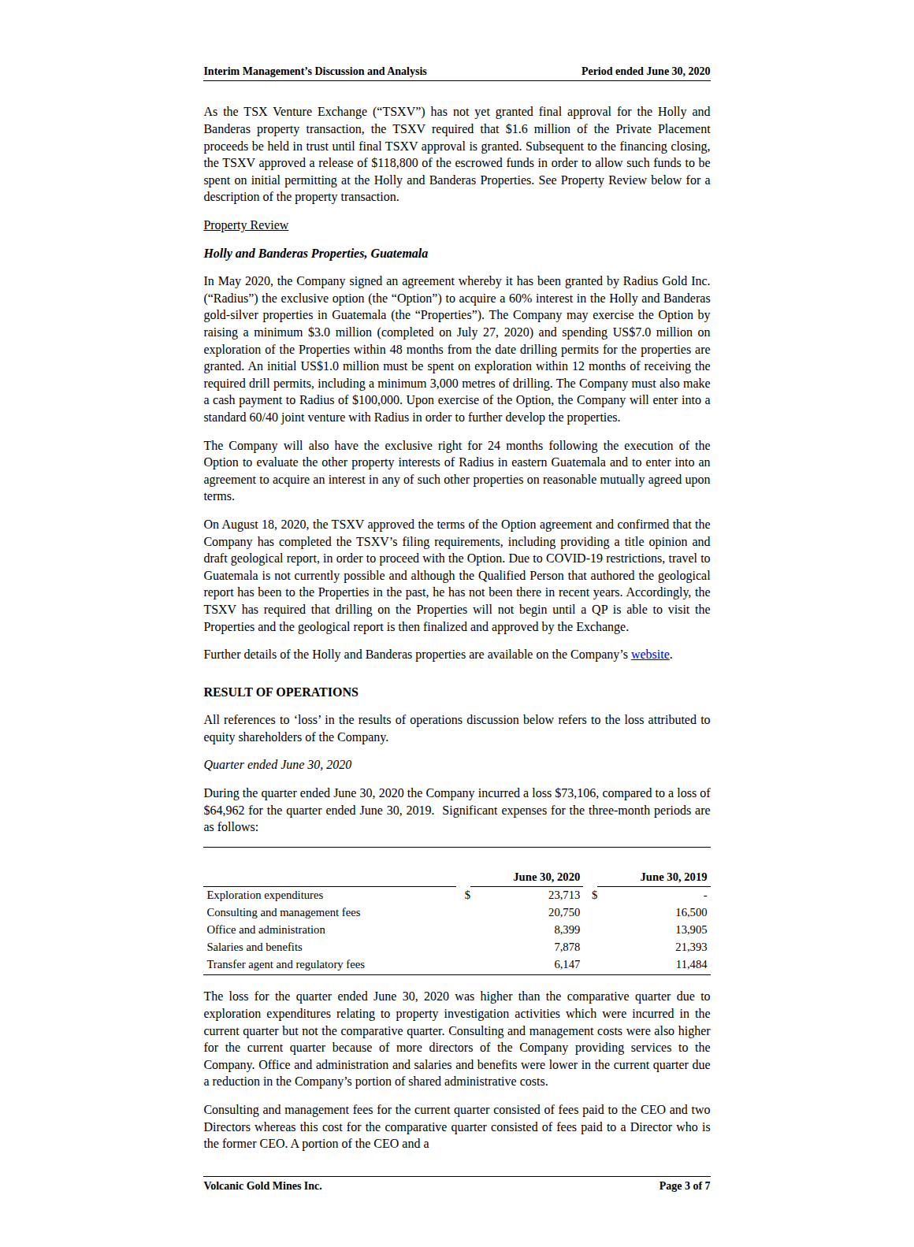Interim Management’s Discussion and Analysis
Period ended June 30, 2020
As the TSX Venture Exchange (“TSXV”) has not yet granted final approval for the Holly and Banderas property transaction, the TSXV required that $1.6 million of the Private Placement proceeds be held in trust until final TSXV approval is granted. Subsequent to the financing closing, the TSXV approved a release of $118,800 of the escrowed funds in order to allow such funds to be spent on initial permitting at the Holly and Banderas Properties. See Property Review below for a description of the property transaction.
Property Review
Holly and Banderas Properties, Guatemala
In May 2020, the Company signed an agreement whereby it has been granted by Radius Gold Inc. (“Radius”) the exclusive option (the “Option”) to acquire a 60% interest in the Holly and Banderas gold-silver properties in Guatemala (the “Properties”). The Company may exercise the Option by raising a minimum $3.0 million (completed on July 27, 2020) and spending US$7.0 million on exploration of the Properties within 48 months from the date drilling permits for the properties are granted. An initial US$1.0 million must be spent on exploration within 12 months of receiving the required drill permits, including a minimum 3,000 metres of drilling. The Company must also make a cash payment to Radius of $100,000. Upon exercise of the Option, the Company will enter into a standard 60/40 joint venture with Radius in order to further develop the properties.
The Company will also have the exclusive right for 24 months following the execution of the Option to evaluate the other property interests of Radius in eastern Guatemala and to enter into an agreement to acquire an interest in any of such other properties on reasonable mutually agreed upon terms.
On August 18, 2020, the TSXV approved the terms of the Option agreement and confirmed that the Company has completed the TSXV’s filing requirements, including providing a title opinion and draft geological report, in order to proceed with the Option. Due to COVID-19 restrictions, travel to Guatemala is not currently possible and although the Qualified Person that authored the geological report has been to the Properties in the past, he has not been there in recent years. Accordingly, the TSXV has required that drilling on the Properties will not begin until a QP is able to visit the Properties and the geological report is then finalized and approved by the Exchange.
Further details of the Holly and Banderas properties are available on the Company’s website.
RESULT OF OPERATIONS
All references to ‘loss’ in the results of operations discussion below refers to the loss attributed to equity shareholders of the Company.
Quarter ended June 30, 2020
During the quarter ended June 30, 2020 the Company incurred a loss $73,106, compared to a loss of $64,962 for the quarter ended June 30, 2019. Significant expenses for the three-month periods are as follows:
| | | June 30, 2020 | | June 30, 2019 |
| --- | --- | --- | --- | --- |
| Exploration expenditures | $ | 23,713 | $ | - |
| Consulting and management fees | | 20,750 | | 16,500 |
| Office and administration | | 8,399 | | 13,905 |
| Salaries and benefits | | 7,878 | | 21,393 |
| Transfer agent and regulatory fees | | 6,147 | | 11,484 |
The loss for the quarter ended June 30, 2020 was higher than the comparative quarter due to exploration expenditures relating to property investigation activities which were incurred in the current quarter but not the comparative quarter. Consulting and management costs were also higher for the current quarter because of more directors of the Company providing services to the Company. Office and administration and salaries and benefits were lower in the current quarter due a reduction in the Company’s portion of shared administrative costs.
Consulting and management fees for the current quarter consisted of fees paid to the CEO and two Directors whereas this cost for the comparative quarter consisted of fees paid to a Director who is the former CEO. A portion of the CEO and a
Volcanic Gold Mines Inc.
Page 3 of 7